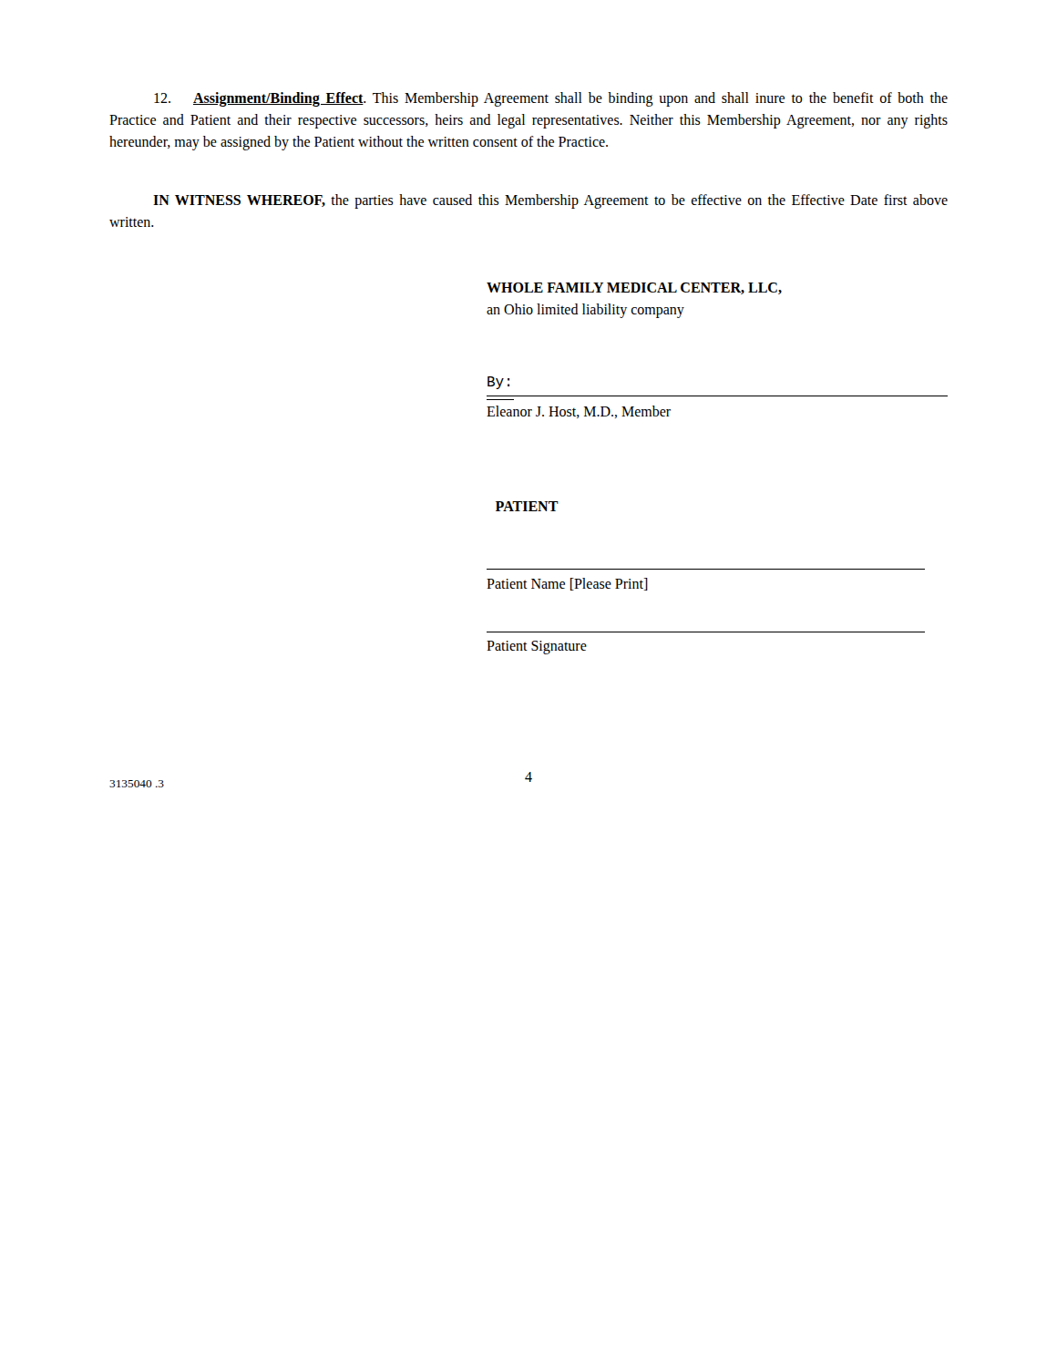12. Assignment/Binding Effect. This Membership Agreement shall be binding upon and shall inure to the benefit of both the Practice and Patient and their respective successors, heirs and legal representatives. Neither this Membership Agreement, nor any rights hereunder, may be assigned by the Patient without the written consent of the Practice.
IN WITNESS WHEREOF, the parties have caused this Membership Agreement to be effective on the Effective Date first above written.
WHOLE FAMILY MEDICAL CENTER, LLC,
an Ohio limited liability company
By:
Eleanor J. Host, M.D., Member
PATIENT
Patient Name [Please Print]
Patient Signature
4
3135040 .3